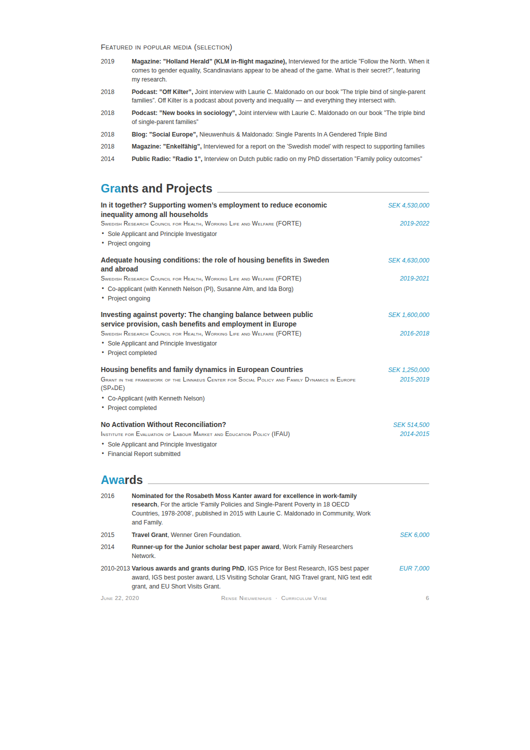Featured in popular media (selection)
| 2019 | Magazine: ”Holland Herald” (KLM in-flight magazine), Interviewed for the article ”Follow the North. When it comes to gender equality, Scandinavians appear to be ahead of the game. What is their secret?”, featuring my research. |
| 2018 | Podcast: ”Off Kilter”, Joint interview with Laurie C. Maldonado on our book ”The triple bind of single-parent families”. Off Kilter is a podcast about poverty and inequality — and everything they intersect with. |
| 2018 | Podcast: ”New books in sociology”, Joint interview with Laurie C. Maldonado on our book ”The triple bind of single-parent families” |
| 2018 | Blog: ”Social Europe”, Nieuwenhuis & Maldonado: Single Parents In A Gendered Triple Bind |
| 2018 | Magazine: ”Enkelfähig”, Interviewed for a report on the ’Swedish model’ with respect to supporting families |
| 2014 | Public Radio: ”Radio 1”, Interview on Dutch public radio on my PhD dissertation ”Family policy outcomes” |
Grants and Projects
In it together? Supporting women’s employment to reduce economic inequality among all households
SEK 4,530,000
Swedish Research Council for Health, Working Life and Welfare (FORTE)
2019-2022
Sole Applicant and Principle Investigator
Project ongoing
Adequate housing conditions: the role of housing benefits in Sweden and abroad
SEK 4,630,000
Swedish Research Council for Health, Working Life and Welfare (FORTE)
2019-2021
Co-applicant (with Kenneth Nelson (PI), Susanne Alm, and Ida Borg)
Project ongoing
Investing against poverty: The changing balance between public service provision, cash benefits and employment in Europe
SEK 1,600,000
Swedish Research Council for Health, Working Life and Welfare (FORTE)
2016-2018
Sole Applicant and Principle Investigator
Project completed
Housing benefits and family dynamics in European Countries
SEK 1,250,000
Grant in the framework of the Linnaeus Center for Social Policy and Family Dynamics in Europe (SPaDE)
2015-2019
Co-Applicant (with Kenneth Nelson)
Project completed
No Activation Without Reconciliation?
SEK 514,500
Institute for Evaluation of Labour Market and Education Policy (IFAU)
2014-2015
Sole Applicant and Principle Investigator
Financial Report submitted
Awards
| 2016 | Nominated for the Rosabeth Moss Kanter award for excellence in work-family research , For the article ‘Family Policies and Single-Parent Poverty in 18 OECD Countries, 1978-2008’, published in 2015 with Laurie C. Maldonado in Community, Work and Family. | |
| 2015 | Travel Grant , Wenner Gren Foundation. | SEK 6,000 |
| 2014 | Runner-up for the Junior scholar best paper award , Work Family Researchers Network. | |
| 2010-2013 | Various awards and grants during PhD , IGS Price for Best Research, IGS best paper award, IGS best poster award, LIS Visiting Scholar Grant, NIG Travel grant, NIG text edit grant, and EU Short Visits Grant. | EUR 7,000 |
June 22, 2020
Rense Nieuwenhuis · Curriculum Vitae
6